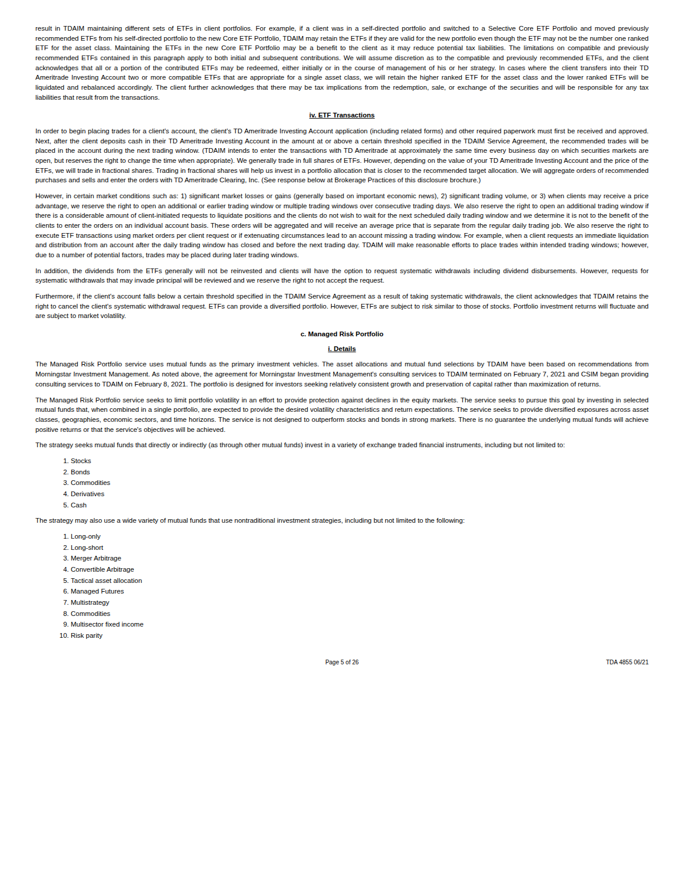result in TDAIM maintaining different sets of ETFs in client portfolios. For example, if a client was in a self-directed portfolio and switched to a Selective Core ETF Portfolio and moved previously recommended ETFs from his self-directed portfolio to the new Core ETF Portfolio, TDAIM may retain the ETFs if they are valid for the new portfolio even though the ETF may not be the number one ranked ETF for the asset class. Maintaining the ETFs in the new Core ETF Portfolio may be a benefit to the client as it may reduce potential tax liabilities. The limitations on compatible and previously recommended ETFs contained in this paragraph apply to both initial and subsequent contributions. We will assume discretion as to the compatible and previously recommended ETFs, and the client acknowledges that all or a portion of the contributed ETFs may be redeemed, either initially or in the course of management of his or her strategy. In cases where the client transfers into their TD Ameritrade Investing Account two or more compatible ETFs that are appropriate for a single asset class, we will retain the higher ranked ETF for the asset class and the lower ranked ETFs will be liquidated and rebalanced accordingly. The client further acknowledges that there may be tax implications from the redemption, sale, or exchange of the securities and will be responsible for any tax liabilities that result from the transactions.
iv. ETF Transactions
In order to begin placing trades for a client's account, the client's TD Ameritrade Investing Account application (including related forms) and other required paperwork must first be received and approved. Next, after the client deposits cash in their TD Ameritrade Investing Account in the amount at or above a certain threshold specified in the TDAIM Service Agreement, the recommended trades will be placed in the account during the next trading window. (TDAIM intends to enter the transactions with TD Ameritrade at approximately the same time every business day on which securities markets are open, but reserves the right to change the time when appropriate). We generally trade in full shares of ETFs. However, depending on the value of your TD Ameritrade Investing Account and the price of the ETFs, we will trade in fractional shares. Trading in fractional shares will help us invest in a portfolio allocation that is closer to the recommended target allocation. We will aggregate orders of recommended purchases and sells and enter the orders with TD Ameritrade Clearing, Inc. (See response below at Brokerage Practices of this disclosure brochure.)
However, in certain market conditions such as: 1) significant market losses or gains (generally based on important economic news), 2) significant trading volume, or 3) when clients may receive a price advantage, we reserve the right to open an additional or earlier trading window or multiple trading windows over consecutive trading days. We also reserve the right to open an additional trading window if there is a considerable amount of client-initiated requests to liquidate positions and the clients do not wish to wait for the next scheduled daily trading window and we determine it is not to the benefit of the clients to enter the orders on an individual account basis. These orders will be aggregated and will receive an average price that is separate from the regular daily trading job. We also reserve the right to execute ETF transactions using market orders per client request or if extenuating circumstances lead to an account missing a trading window. For example, when a client requests an immediate liquidation and distribution from an account after the daily trading window has closed and before the next trading day. TDAIM will make reasonable efforts to place trades within intended trading windows; however, due to a number of potential factors, trades may be placed during later trading windows.
In addition, the dividends from the ETFs generally will not be reinvested and clients will have the option to request systematic withdrawals including dividend disbursements. However, requests for systematic withdrawals that may invade principal will be reviewed and we reserve the right to not accept the request.
Furthermore, if the client's account falls below a certain threshold specified in the TDAIM Service Agreement as a result of taking systematic withdrawals, the client acknowledges that TDAIM retains the right to cancel the client's systematic withdrawal request. ETFs can provide a diversified portfolio. However, ETFs are subject to risk similar to those of stocks. Portfolio investment returns will fluctuate and are subject to market volatility.
c. Managed Risk Portfolio
i. Details
The Managed Risk Portfolio service uses mutual funds as the primary investment vehicles. The asset allocations and mutual fund selections by TDAIM have been based on recommendations from Morningstar Investment Management. As noted above, the agreement for Morningstar Investment Management's consulting services to TDAIM terminated on February 7, 2021 and CSIM began providing consulting services to TDAIM on February 8, 2021. The portfolio is designed for investors seeking relatively consistent growth and preservation of capital rather than maximization of returns.
The Managed Risk Portfolio service seeks to limit portfolio volatility in an effort to provide protection against declines in the equity markets. The service seeks to pursue this goal by investing in selected mutual funds that, when combined in a single portfolio, are expected to provide the desired volatility characteristics and return expectations. The service seeks to provide diversified exposures across asset classes, geographies, economic sectors, and time horizons. The service is not designed to outperform stocks and bonds in strong markets. There is no guarantee the underlying mutual funds will achieve positive returns or that the service's objectives will be achieved.
The strategy seeks mutual funds that directly or indirectly (as through other mutual funds) invest in a variety of exchange traded financial instruments, including but not limited to:
Stocks
Bonds
Commodities
Derivatives
Cash
The strategy may also use a wide variety of mutual funds that use nontraditional investment strategies, including but not limited to the following:
Long-only
Long-short
Merger Arbitrage
Convertible Arbitrage
Tactical asset allocation
Managed Futures
Multistrategy
Commodities
Multisector fixed income
Risk parity
Page 5 of 26 TDA 4855 06/21